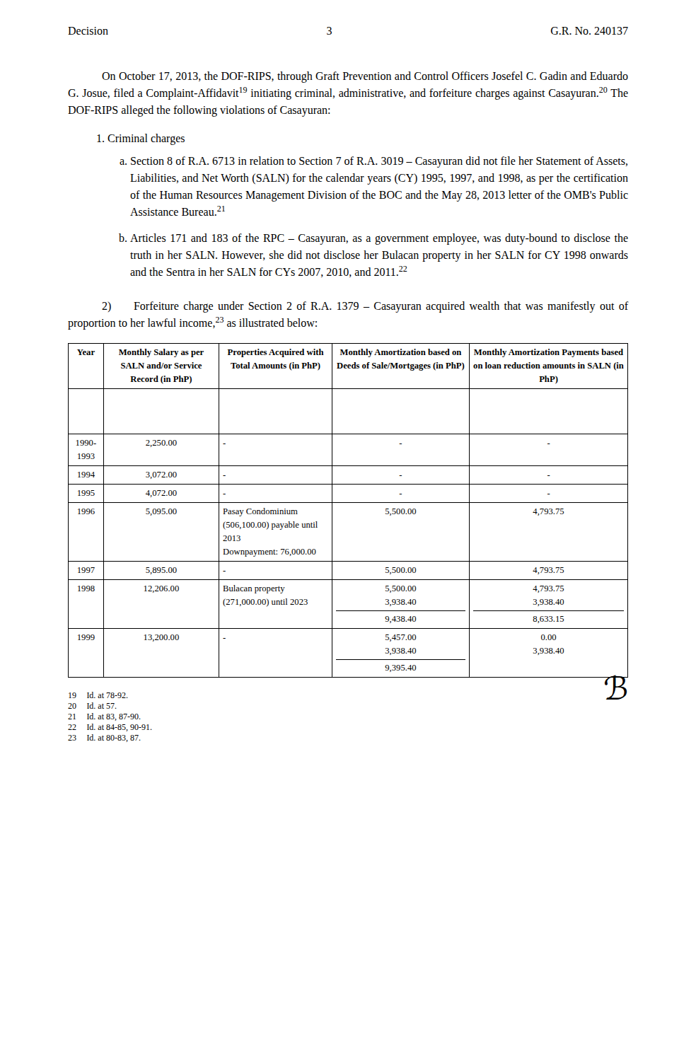Decision
3
G.R. No. 240137
On October 17, 2013, the DOF-RIPS, through Graft Prevention and Control Officers Josefel C. Gadin and Eduardo G. Josue, filed a Complaint-Affidavit19 initiating criminal, administrative, and forfeiture charges against Casayuran.20 The DOF-RIPS alleged the following violations of Casayuran:
Criminal charges
Section 8 of R.A. 6713 in relation to Section 7 of R.A. 3019 – Casayuran did not file her Statement of Assets, Liabilities, and Net Worth (SALN) for the calendar years (CY) 1995, 1997, and 1998, as per the certification of the Human Resources Management Division of the BOC and the May 28, 2013 letter of the OMB's Public Assistance Bureau.21
Articles 171 and 183 of the RPC – Casayuran, as a government employee, was duty-bound to disclose the truth in her SALN. However, she did not disclose her Bulacan property in her SALN for CY 1998 onwards and the Sentra in her SALN for CYs 2007, 2010, and 2011.22
2) Forfeiture charge under Section 2 of R.A. 1379 – Casayuran acquired wealth that was manifestly out of proportion to her lawful income,23 as illustrated below:
| Year | Monthly Salary as per SALN and/or Service Record (in PhP) | Properties Acquired with Total Amounts (in PhP) | Monthly Amortization based on Deeds of Sale/Mortgages (in PhP) | Monthly Amortization Payments based on loan reduction amounts in SALN (in PhP) |
| --- | --- | --- | --- | --- |
| 1990-1993 | 2,250.00 | - | - | - |
| 1994 | 3,072.00 | - | - | - |
| 1995 | 4,072.00 | - | - | - |
| 1996 | 5,095.00 | Pasay Condominium (506,100.00) payable until 2013 Downpayment: 76,000.00 | 5,500.00 | 4,793.75 |
| 1997 | 5,895.00 | - | 5,500.00 | 4,793.75 |
| 1998 | 12,206.00 | Bulacan property (271,000.00) until 2023 | 5,500.00 3,938.40 9,438.40 | 4,793.75 3,938.40 8,633.15 |
| 1999 | 13,200.00 | - | 5,457.00 3,938.40 9,395.40 | 0.00 3,938.40 |
ℬ
19 Id. at 78-92.
20 Id. at 57.
21 Id. at 83, 87-90.
22 Id. at 84-85, 90-91.
23 Id. at 80-83, 87.